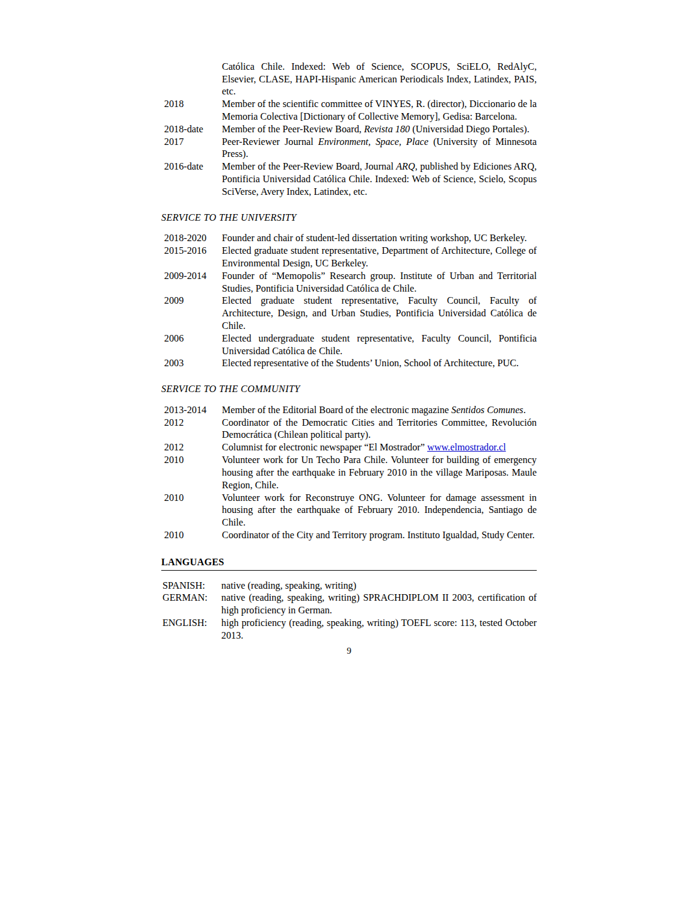Católica Chile. Indexed: Web of Science, SCOPUS, SciELO, RedAlyC, Elsevier, CLASE, HAPI-Hispanic American Periodicals Index, Latindex, PAIS, etc.
2018
Member of the scientific committee of VINYES, R. (director), Diccionario de la Memoria Colectiva [Dictionary of Collective Memory], Gedisa: Barcelona.
2018-date
Member of the Peer-Review Board, Revista 180 (Universidad Diego Portales).
2017
Peer-Reviewer Journal Environment, Space, Place (University of Minnesota Press).
2016-date
Member of the Peer-Review Board, Journal ARQ, published by Ediciones ARQ, Pontificia Universidad Católica Chile. Indexed: Web of Science, Scielo, Scopus SciVerse, Avery Index, Latindex, etc.
SERVICE TO THE UNIVERSITY
2018-2020
Founder and chair of student-led dissertation writing workshop, UC Berkeley.
2015-2016
Elected graduate student representative, Department of Architecture, College of Environmental Design, UC Berkeley.
2009-2014
Founder of “Memopolis” Research group. Institute of Urban and Territorial Studies, Pontificia Universidad Católica de Chile.
2009
Elected graduate student representative, Faculty Council, Faculty of Architecture, Design, and Urban Studies, Pontificia Universidad Católica de Chile.
2006
Elected undergraduate student representative, Faculty Council, Pontificia Universidad Católica de Chile.
2003
Elected representative of the Students’ Union, School of Architecture, PUC.
SERVICE TO THE COMMUNITY
2013-2014
Member of the Editorial Board of the electronic magazine Sentidos Comunes.
2012
Coordinator of the Democratic Cities and Territories Committee, Revolución Democrática (Chilean political party).
2012
Columnist for electronic newspaper “El Mostrador” www.elmostrador.cl
2010
Volunteer work for Un Techo Para Chile. Volunteer for building of emergency housing after the earthquake in February 2010 in the village Mariposas. Maule Region, Chile.
2010
Volunteer work for Reconstruye ONG. Volunteer for damage assessment in housing after the earthquake of February 2010. Independencia, Santiago de Chile.
2010
Coordinator of the City and Territory program. Instituto Igualdad, Study Center.
LANGUAGES
SPANISH:
native (reading, speaking, writing)
GERMAN:
native (reading, speaking, writing) SPRACHDIPLOM II 2003, certification of high proficiency in German.
ENGLISH:
high proficiency (reading, speaking, writing) TOEFL score: 113, tested October 2013.
9